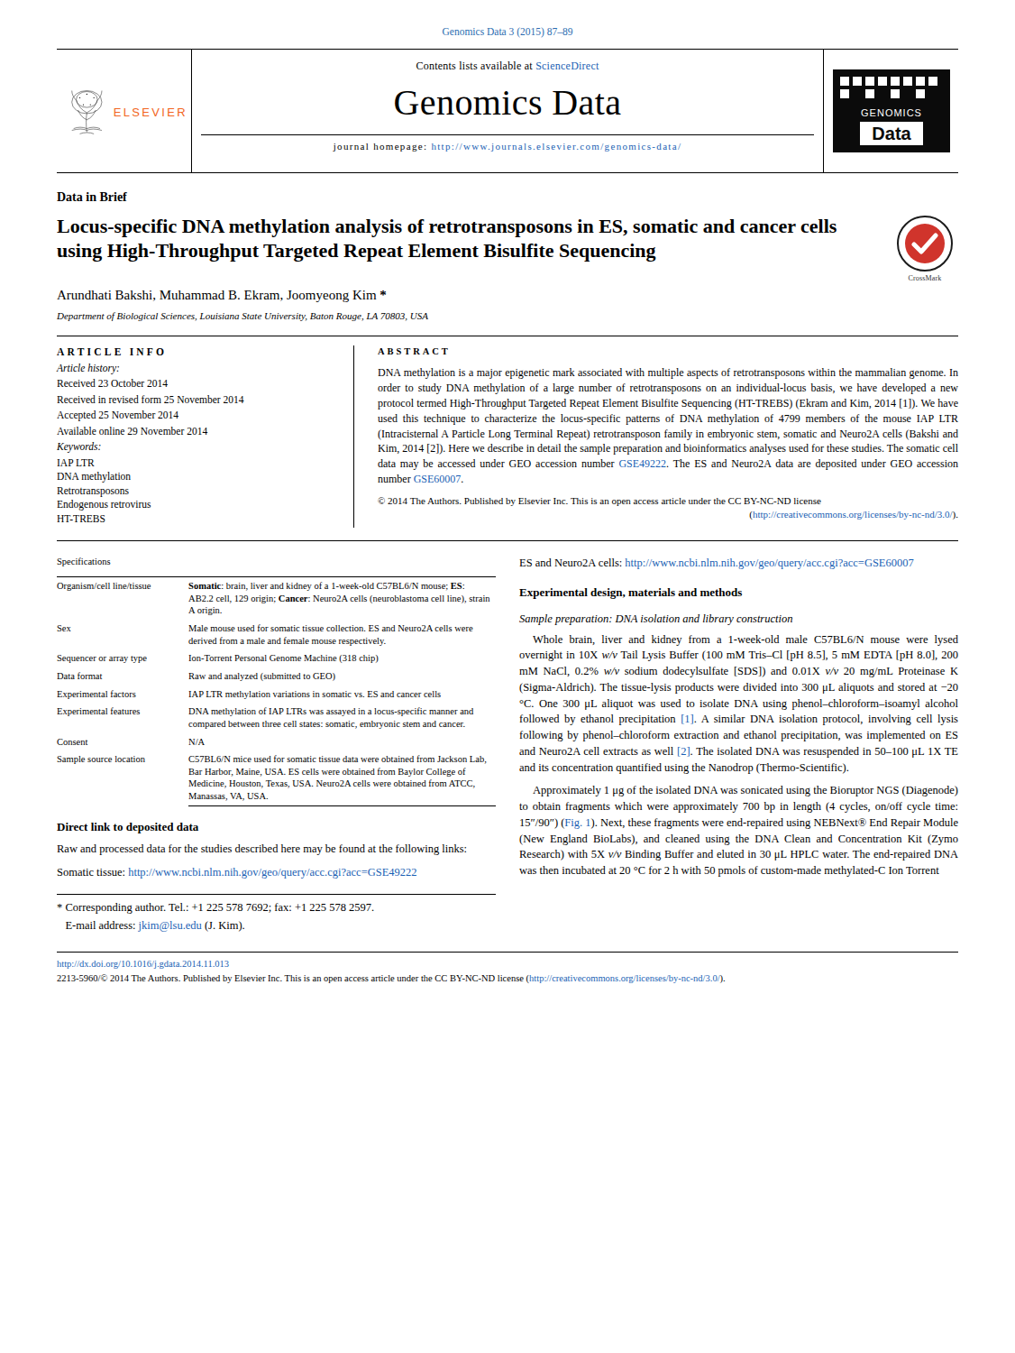Genomics Data 3 (2015) 87–89
ELSEVIER
Contents lists available at ScienceDirect
Genomics Data
journal homepage: http://www.journals.elsevier.com/genomics-data/
GENOMICS Data
Data in Brief
Locus-specific DNA methylation analysis of retrotransposons in ES, somatic and cancer cells using High-Throughput Targeted Repeat Element Bisulfite Sequencing
CrossMark
Arundhati Bakshi, Muhammad B. Ekram, Joomyeong Kim *
Department of Biological Sciences, Louisiana State University, Baton Rouge, LA 70803, USA
Article info
Article history:
Received 23 October 2014
Received in revised form 25 November 2014
Accepted 25 November 2014
Available online 29 November 2014
Keywords:
IAP LTR
DNA methylation
Retrotransposons
Endogenous retrovirus
HT-TREBS
Abstract
DNA methylation is a major epigenetic mark associated with multiple aspects of retrotransposons within the mammalian genome. In order to study DNA methylation of a large number of retrotransposons on an individual-locus basis, we have developed a new protocol termed High-Throughput Targeted Repeat Element Bisulfite Sequencing (HT-TREBS) (Ekram and Kim, 2014 [1]). We have used this technique to characterize the locus-specific patterns of DNA methylation of 4799 members of the mouse IAP LTR (Intracisternal A Particle Long Terminal Repeat) retrotransposon family in embryonic stem, somatic and Neuro2A cells (Bakshi and Kim, 2014 [2]). Here we describe in detail the sample preparation and bioinformatics analyses used for these studies. The somatic cell data may be accessed under GEO accession number GSE49222. The ES and Neuro2A data are deposited under GEO accession number GSE60007.
© 2014 The Authors. Published by Elsevier Inc. This is an open access article under the CC BY-NC-ND license (http://creativecommons.org/licenses/by-nc-nd/3.0/).
Specifications
| Organism/cell line/tissue | Somatic : brain, liver and kidney of a 1-week-old C57BL6/N mouse; ES : AB2.2 cell, 129 origin; Cancer : Neuro2A cells (neuroblastoma cell line), strain A origin. |
| Sex | Male mouse used for somatic tissue collection. ES and Neuro2A cells were derived from a male and female mouse respectively. |
| Sequencer or array type | Ion-Torrent Personal Genome Machine (318 chip) |
| Data format | Raw and analyzed (submitted to GEO) |
| Experimental factors | IAP LTR methylation variations in somatic vs. ES and cancer cells |
| Experimental features | DNA methylation of IAP LTRs was assayed in a locus-specific manner and compared between three cell states: somatic, embryonic stem and cancer. |
| Consent | N/A |
| Sample source location | C57BL6/N mice used for somatic tissue data were obtained from Jackson Lab, Bar Harbor, Maine, USA. ES cells were obtained from Baylor College of Medicine, Houston, Texas, USA. Neuro2A cells were obtained from ATCC, Manassas, VA, USA. |
Direct link to deposited data
Raw and processed data for the studies described here may be found at the following links:
Somatic tissue: http://www.ncbi.nlm.nih.gov/geo/query/acc.cgi?acc=GSE49222
* Corresponding author. Tel.: +1 225 578 7692; fax: +1 225 578 2597.
E-mail address: jkim@lsu.edu (J. Kim).
ES and Neuro2A cells: http://www.ncbi.nlm.nih.gov/geo/query/acc.cgi?acc=GSE60007
Experimental design, materials and methods
Sample preparation: DNA isolation and library construction
Whole brain, liver and kidney from a 1-week-old male C57BL6/N mouse were lysed overnight in 10X w/v Tail Lysis Buffer (100 mM Tris–Cl [pH 8.5], 5 mM EDTA [pH 8.0], 200 mM NaCl, 0.2% w/v sodium dodecylsulfate [SDS]) and 0.01X v/v 20 mg/mL Proteinase K (Sigma-Aldrich). The tissue-lysis products were divided into 300 μL aliquots and stored at −20 °C. One 300 μL aliquot was used to isolate DNA using phenol–chloroform–isoamyl alcohol followed by ethanol precipitation [1]. A similar DNA isolation protocol, involving cell lysis following by phenol–chloroform extraction and ethanol precipitation, was implemented on ES and Neuro2A cell extracts as well [2]. The isolated DNA was resuspended in 50–100 μL 1X TE and its concentration quantified using the Nanodrop (Thermo-Scientific).
Approximately 1 μg of the isolated DNA was sonicated using the Bioruptor NGS (Diagenode) to obtain fragments which were approximately 700 bp in length (4 cycles, on/off cycle time: 15″/90″) (Fig. 1). Next, these fragments were end-repaired using NEBNext® End Repair Module (New England BioLabs), and cleaned using the DNA Clean and Concentration Kit (Zymo Research) with 5X v/v Binding Buffer and eluted in 30 μL HPLC water. The end-repaired DNA was then incubated at 20 °C for 2 h with 50 pmols of custom-made methylated-C Ion Torrent
http://dx.doi.org/10.1016/j.gdata.2014.11.013
2213-5960/© 2014 The Authors. Published by Elsevier Inc. This is an open access article under the CC BY-NC-ND license (http://creativecommons.org/licenses/by-nc-nd/3.0/).